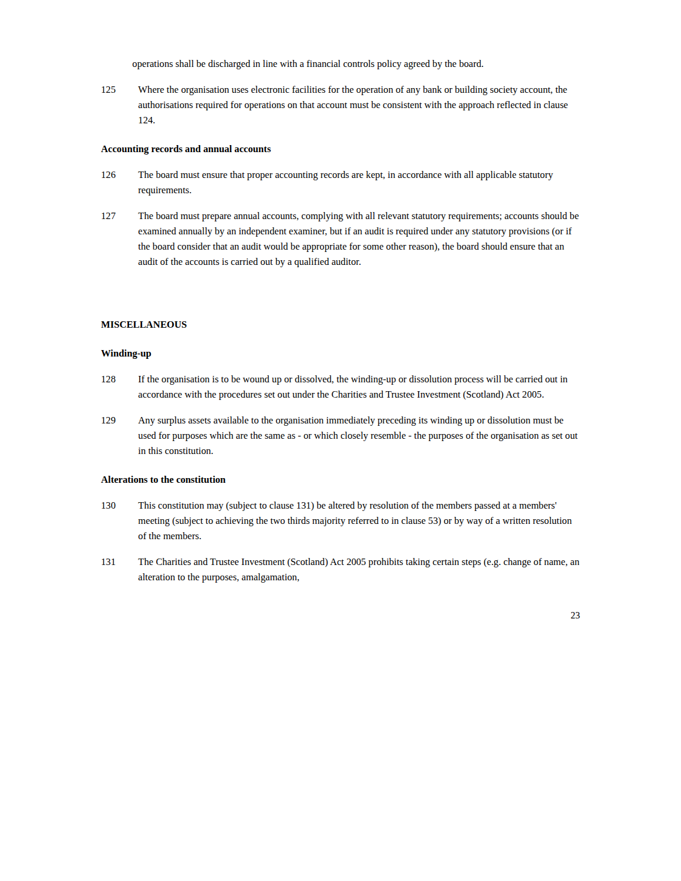operations shall be discharged in line with a financial controls policy agreed by the board.
125
Where the organisation uses electronic facilities for the operation of any bank or building society account, the authorisations required for operations on that account must be consistent with the approach reflected in clause 124.
Accounting records and annual accounts
126
The board must ensure that proper accounting records are kept, in accordance with all applicable statutory requirements.
127
The board must prepare annual accounts, complying with all relevant statutory requirements; accounts should be examined annually by an independent examiner, but if an audit is required under any statutory provisions (or if the board consider that an audit would be appropriate for some other reason), the board should ensure that an audit of the accounts is carried out by a qualified auditor.
MISCELLANEOUS
Winding-up
128
If the organisation is to be wound up or dissolved, the winding-up or dissolution process will be carried out in accordance with the procedures set out under the Charities and Trustee Investment (Scotland) Act 2005.
129
Any surplus assets available to the organisation immediately preceding its winding up or dissolution must be used for purposes which are the same as - or which closely resemble - the purposes of the organisation as set out in this constitution.
Alterations to the constitution
130
This constitution may (subject to clause 131) be altered by resolution of the members passed at a members' meeting (subject to achieving the two thirds majority referred to in clause 53) or by way of a written resolution of the members.
131
The Charities and Trustee Investment (Scotland) Act 2005 prohibits taking certain steps (e.g. change of name, an alteration to the purposes, amalgamation,
23